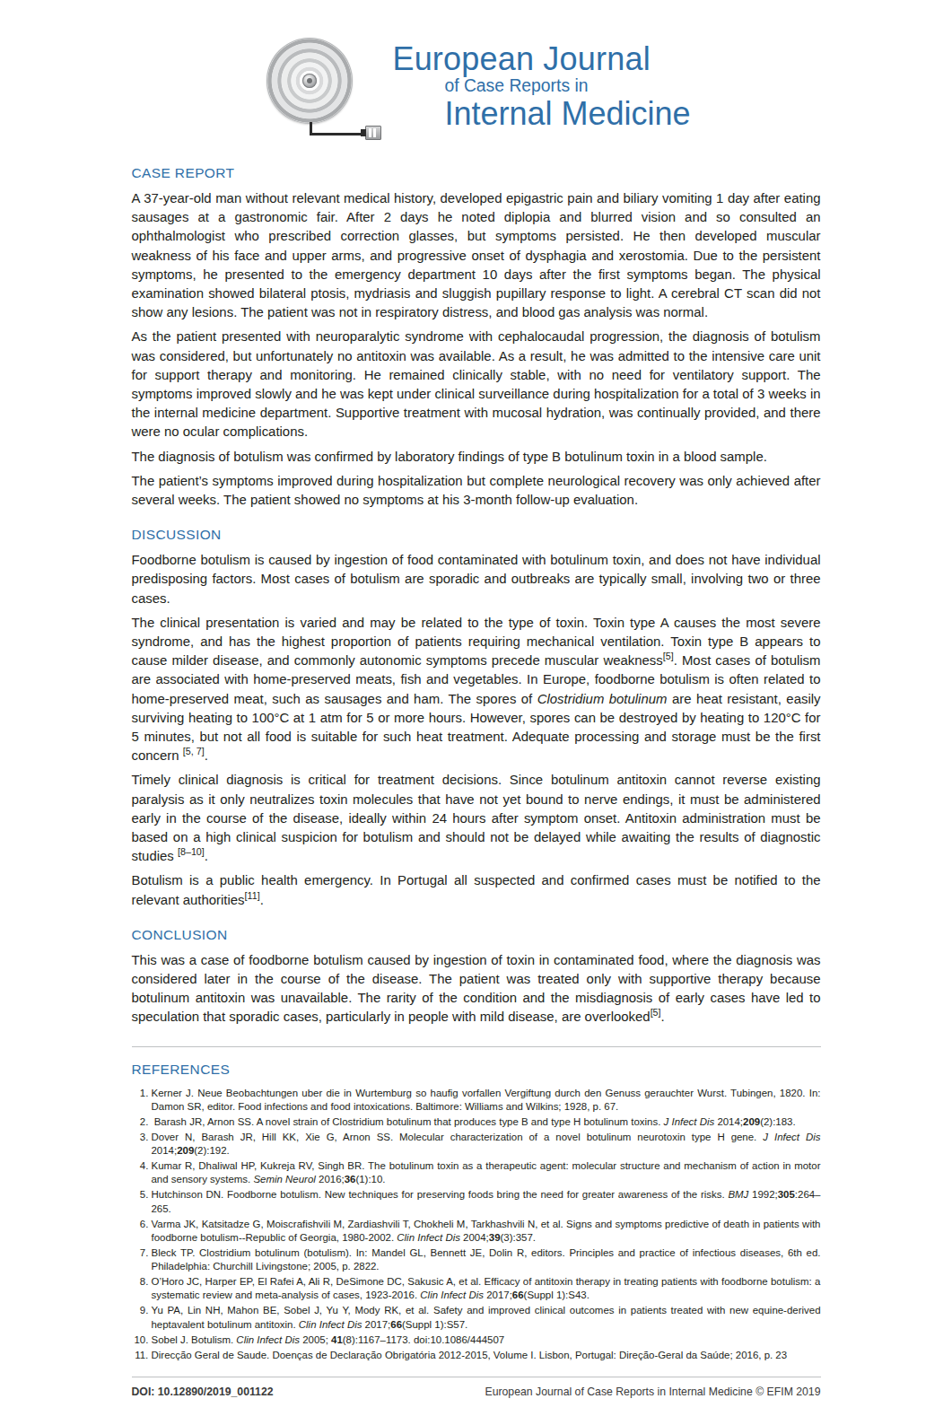European Journal
of Case Reports in
Internal Medicine
Case Report
A 37-year-old man without relevant medical history, developed epigastric pain and biliary vomiting 1 day after eating sausages at a gastronomic fair. After 2 days he noted diplopia and blurred vision and so consulted an ophthalmologist who prescribed correction glasses, but symptoms persisted. He then developed muscular weakness of his face and upper arms, and progressive onset of dysphagia and xerostomia. Due to the persistent symptoms, he presented to the emergency department 10 days after the first symptoms began. The physical examination showed bilateral ptosis, mydriasis and sluggish pupillary response to light. A cerebral CT scan did not show any lesions. The patient was not in respiratory distress, and blood gas analysis was normal.
As the patient presented with neuroparalytic syndrome with cephalocaudal progression, the diagnosis of botulism was considered, but unfortunately no antitoxin was available. As a result, he was admitted to the intensive care unit for support therapy and monitoring. He remained clinically stable, with no need for ventilatory support. The symptoms improved slowly and he was kept under clinical surveillance during hospitalization for a total of 3 weeks in the internal medicine department. Supportive treatment with mucosal hydration, was continually provided, and there were no ocular complications.
The diagnosis of botulism was confirmed by laboratory findings of type B botulinum toxin in a blood sample.
The patient’s symptoms improved during hospitalization but complete neurological recovery was only achieved after several weeks. The patient showed no symptoms at his 3-month follow-up evaluation.
Discussion
Foodborne botulism is caused by ingestion of food contaminated with botulinum toxin, and does not have individual predisposing factors. Most cases of botulism are sporadic and outbreaks are typically small, involving two or three cases.
The clinical presentation is varied and may be related to the type of toxin. Toxin type A causes the most severe syndrome, and has the highest proportion of patients requiring mechanical ventilation. Toxin type B appears to cause milder disease, and commonly autonomic symptoms precede muscular weakness[5]. Most cases of botulism are associated with home-preserved meats, fish and vegetables. In Europe, foodborne botulism is often related to home-preserved meat, such as sausages and ham. The spores of Clostridium botulinum are heat resistant, easily surviving heating to 100°C at 1 atm for 5 or more hours. However, spores can be destroyed by heating to 120°C for 5 minutes, but not all food is suitable for such heat treatment. Adequate processing and storage must be the first concern [5, 7].
Timely clinical diagnosis is critical for treatment decisions. Since botulinum antitoxin cannot reverse existing paralysis as it only neutralizes toxin molecules that have not yet bound to nerve endings, it must be administered early in the course of the disease, ideally within 24 hours after symptom onset. Antitoxin administration must be based on a high clinical suspicion for botulism and should not be delayed while awaiting the results of diagnostic studies [8–10].
Botulism is a public health emergency. In Portugal all suspected and confirmed cases must be notified to the relevant authorities[11].
Conclusion
This was a case of foodborne botulism caused by ingestion of toxin in contaminated food, where the diagnosis was considered later in the course of the disease. The patient was treated only with supportive therapy because botulinum antitoxin was unavailable. The rarity of the condition and the misdiagnosis of early cases have led to speculation that sporadic cases, particularly in people with mild disease, are overlooked[5].
References
Kerner J. Neue Beobachtungen uber die in Wurtemburg so haufig vorfallen Vergiftung durch den Genuss gerauchter Wurst. Tubingen, 1820. In: Damon SR, editor. Food infections and food intoxications. Baltimore: Williams and Wilkins; 1928, p. 67.
Barash JR, Arnon SS. A novel strain of Clostridium botulinum that produces type B and type H botulinum toxins. J Infect Dis 2014;209(2):183.
Dover N, Barash JR, Hill KK, Xie G, Arnon SS. Molecular characterization of a novel botulinum neurotoxin type H gene. J Infect Dis 2014;209(2):192.
Kumar R, Dhaliwal HP, Kukreja RV, Singh BR. The botulinum toxin as a therapeutic agent: molecular structure and mechanism of action in motor and sensory systems. Semin Neurol 2016;36(1):10.
Hutchinson DN. Foodborne botulism. New techniques for preserving foods bring the need for greater awareness of the risks. BMJ 1992;305:264–265.
Varma JK, Katsitadze G, Moiscrafishvili M, Zardiashvili T, Chokheli M, Tarkhashvili N, et al. Signs and symptoms predictive of death in patients with foodborne botulism--Republic of Georgia, 1980-2002. Clin Infect Dis 2004;39(3):357.
Bleck TP. Clostridium botulinum (botulism). In: Mandel GL, Bennett JE, Dolin R, editors. Principles and practice of infectious diseases, 6th ed. Philadelphia: Churchill Livingstone; 2005, p. 2822.
O’Horo JC, Harper EP, El Rafei A, Ali R, DeSimone DC, Sakusic A, et al. Efficacy of antitoxin therapy in treating patients with foodborne botulism: a systematic review and meta-analysis of cases, 1923-2016. Clin Infect Dis 2017;66(Suppl 1):S43.
Yu PA, Lin NH, Mahon BE, Sobel J, Yu Y, Mody RK, et al. Safety and improved clinical outcomes in patients treated with new equine-derived heptavalent botulinum antitoxin. Clin Infect Dis 2017;66(Suppl 1):S57.
Sobel J. Botulism. Clin Infect Dis 2005; 41(8):1167–1173. doi:10.1086/444507
Direcção Geral de Saude. Doenças de Declaração Obrigatória 2012-2015, Volume I. Lisbon, Portugal: Direção-Geral da Saúde; 2016, p. 23
DOI: 10.12890/2019_001122
European Journal of Case Reports in Internal Medicine © EFIM 2019